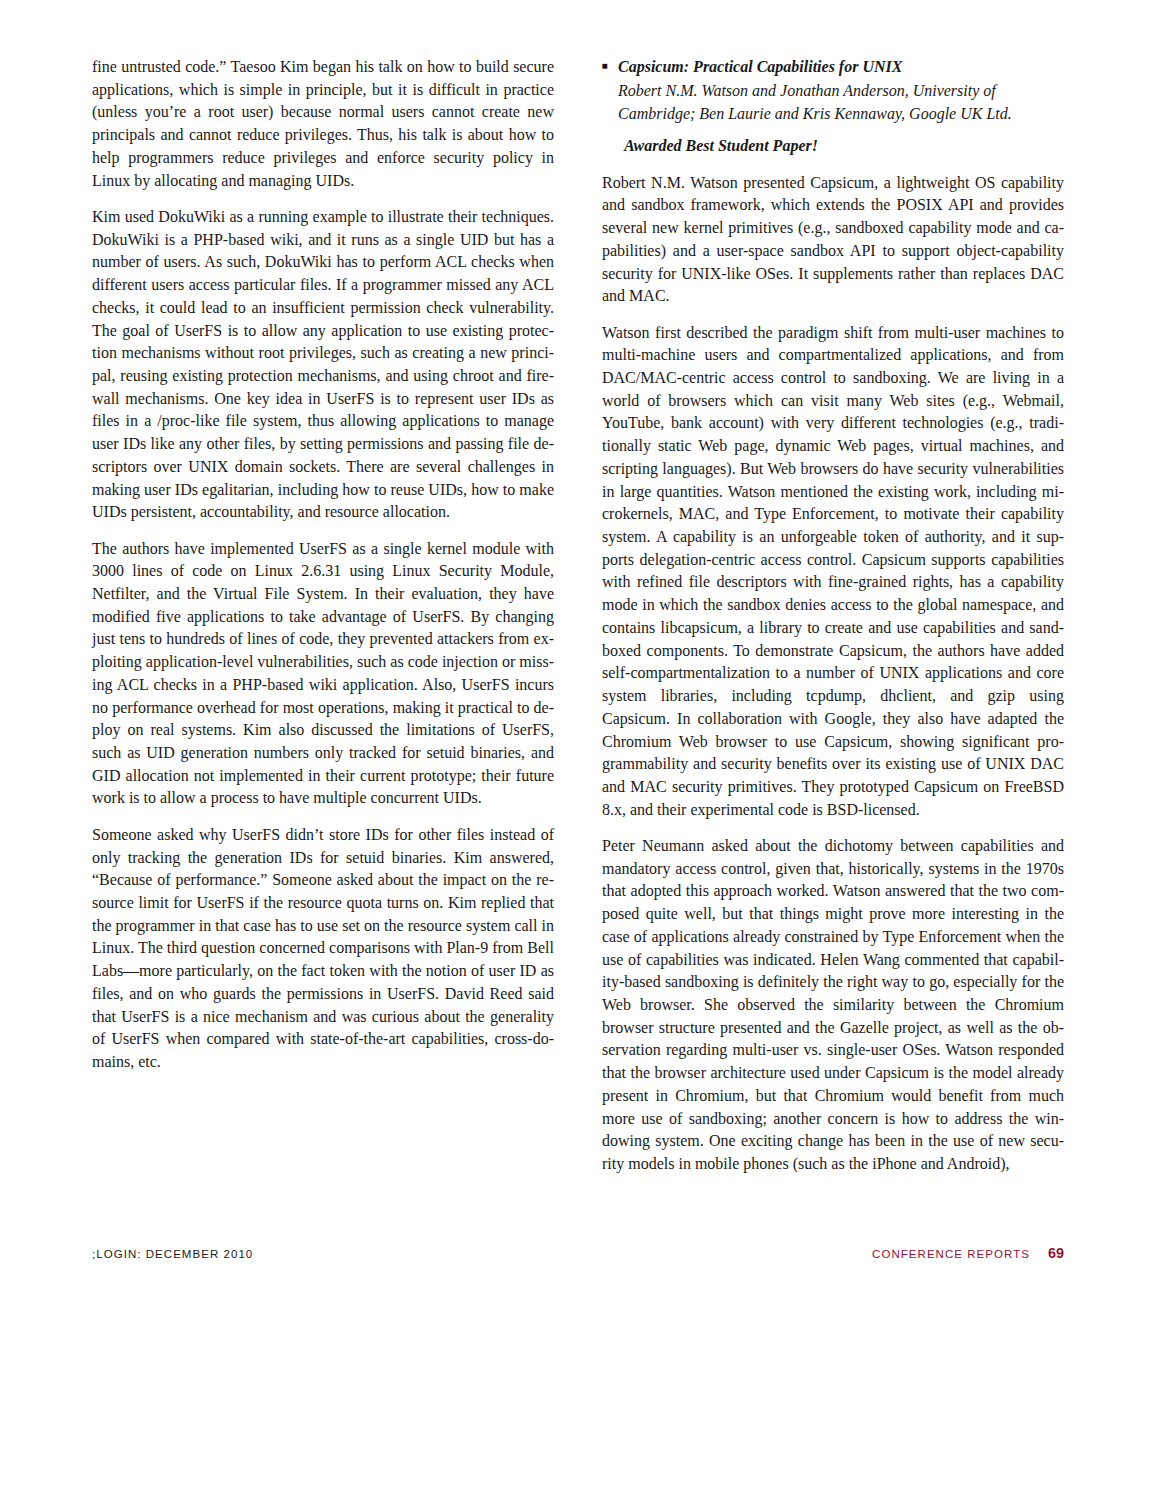fine untrusted code.” Taesoo Kim began his talk on how to build secure applications, which is simple in principle, but it is difficult in practice (unless you’re a root user) because normal users cannot create new principals and cannot reduce privileges. Thus, his talk is about how to help programmers reduce privileges and enforce security policy in Linux by allocating and managing UIDs.
Kim used DokuWiki as a running example to illustrate their techniques. DokuWiki is a PHP-based wiki, and it runs as a single UID but has a number of users. As such, DokuWiki has to perform ACL checks when different users access particular files. If a programmer missed any ACL checks, it could lead to an insufficient permission check vulnerability. The goal of UserFS is to allow any application to use existing protection mechanisms without root privileges, such as creating a new principal, reusing existing protection mechanisms, and using chroot and firewall mechanisms. One key idea in UserFS is to represent user IDs as files in a /proc-like file system, thus allowing applications to manage user IDs like any other files, by setting permissions and passing file descriptors over UNIX domain sockets. There are several challenges in making user IDs egalitarian, including how to reuse UIDs, how to make UIDs persistent, accountability, and resource allocation.
The authors have implemented UserFS as a single kernel module with 3000 lines of code on Linux 2.6.31 using Linux Security Module, Netfilter, and the Virtual File System. In their evaluation, they have modified five applications to take advantage of UserFS. By changing just tens to hundreds of lines of code, they prevented attackers from exploiting application-level vulnerabilities, such as code injection or missing ACL checks in a PHP-based wiki application. Also, UserFS incurs no performance overhead for most operations, making it practical to deploy on real systems. Kim also discussed the limitations of UserFS, such as UID generation numbers only tracked for setuid binaries, and GID allocation not implemented in their current prototype; their future work is to allow a process to have multiple concurrent UIDs.
Someone asked why UserFS didn’t store IDs for other files instead of only tracking the generation IDs for setuid binaries. Kim answered, “Because of performance.” Someone asked about the impact on the resource limit for UserFS if the resource quota turns on. Kim replied that the programmer in that case has to use set on the resource system call in Linux. The third question concerned comparisons with Plan-9 from Bell Labs—more particularly, on the fact token with the notion of user ID as files, and on who guards the permissions in UserFS. David Reed said that UserFS is a nice mechanism and was curious about the generality of UserFS when compared with state-of-the-art capabilities, cross-domains, etc.
Capsicum: Practical Capabilities for UNIX
Robert N.M. Watson and Jonathan Anderson, University of Cambridge; Ben Laurie and Kris Kennaway, Google UK Ltd.
Awarded Best Student Paper!
Robert N.M. Watson presented Capsicum, a lightweight OS capability and sandbox framework, which extends the POSIX API and provides several new kernel primitives (e.g., sandboxed capability mode and capabilities) and a user-space sandbox API to support object-capability security for UNIX-like OSes. It supplements rather than replaces DAC and MAC.
Watson first described the paradigm shift from multi-user machines to multi-machine users and compartmentalized applications, and from DAC/MAC-centric access control to sandboxing. We are living in a world of browsers which can visit many Web sites (e.g., Webmail, YouTube, bank account) with very different technologies (e.g., traditionally static Web page, dynamic Web pages, virtual machines, and scripting languages). But Web browsers do have security vulnerabilities in large quantities. Watson mentioned the existing work, including microkernels, MAC, and Type Enforcement, to motivate their capability system. A capability is an unforgeable token of authority, and it supports delegation-centric access control. Capsicum supports capabilities with refined file descriptors with fine-grained rights, has a capability mode in which the sandbox denies access to the global namespace, and contains libcapsicum, a library to create and use capabilities and sandboxed components. To demonstrate Capsicum, the authors have added self-compartmentalization to a number of UNIX applications and core system libraries, including tcpdump, dhclient, and gzip using Capsicum. In collaboration with Google, they also have adapted the Chromium Web browser to use Capsicum, showing significant programmability and security benefits over its existing use of UNIX DAC and MAC security primitives. They prototyped Capsicum on FreeBSD 8.x, and their experimental code is BSD-licensed.
Peter Neumann asked about the dichotomy between capabilities and mandatory access control, given that, historically, systems in the 1970s that adopted this approach worked. Watson answered that the two composed quite well, but that things might prove more interesting in the case of applications already constrained by Type Enforcement when the use of capabilities was indicated. Helen Wang commented that capability-based sandboxing is definitely the right way to go, especially for the Web browser. She observed the similarity between the Chromium browser structure presented and the Gazelle project, as well as the observation regarding multi-user vs. single-user OSes. Watson responded that the browser architecture used under Capsicum is the model already present in Chromium, but that Chromium would benefit from much more use of sandboxing; another concern is how to address the windowing system. One exciting change has been in the use of new security models in mobile phones (such as the iPhone and Android),
;login: December 2010
Conference Reports 69